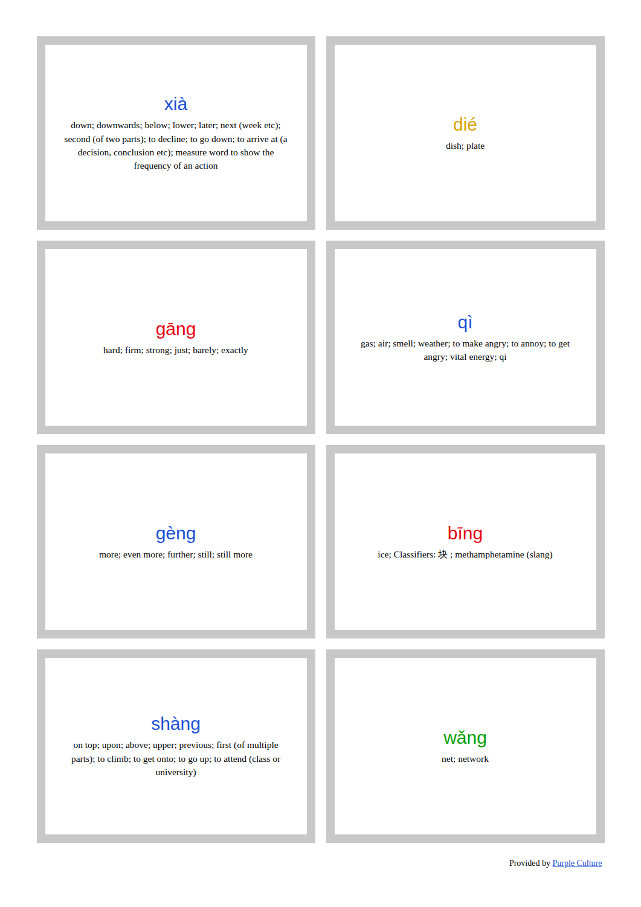xià
down; downwards; below; lower; later; next (week etc); second (of two parts); to decline; to go down; to arrive at (a decision, conclusion etc); measure word to show the frequency of an action
dié
dish; plate
gāng
hard; firm; strong; just; barely; exactly
qì
gas; air; smell; weather; to make angry; to annoy; to get angry; vital energy; qi
gèng
more; even more; further; still; still more
bīng
ice; Classifiers: 块 ; methamphetamine (slang)
shàng
on top; upon; above; upper; previous; first (of multiple parts); to climb; to get onto; to go up; to attend (class or university)
wǎng
net; network
Provided by Purple Culture